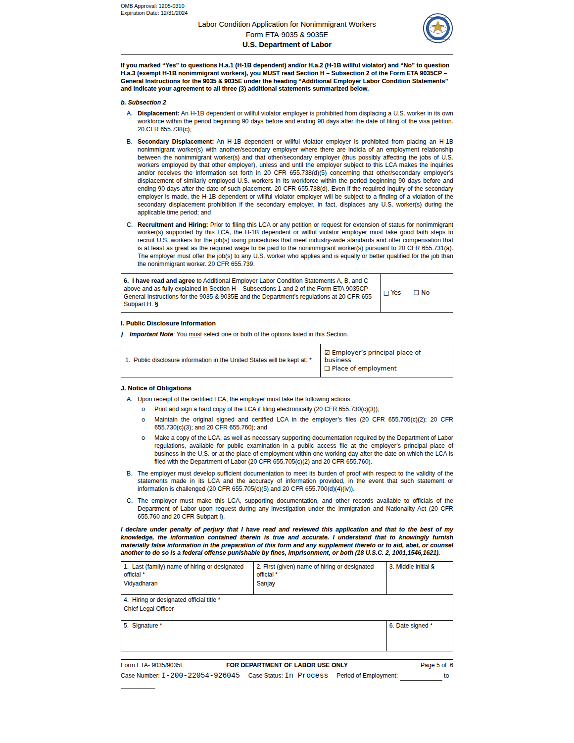OMB Approval: 1205-0310
Expiration Date: 12/31/2024
DEPARTMENT OF LABOR UNITED STATES OF AMERICA
Labor Condition Application for Nonimmigrant Workers
Form ETA-9035 & 9035E
U.S. Department of Labor
If you marked “Yes” to questions H.a.1 (H-1B dependent) and/or H.a.2 (H-1B willful violator) and “No” to question H.a.3 (exempt H-1B nonimmigrant workers), you MUST read Section H – Subsection 2 of the Form ETA 9035CP – General Instructions for the 9035 & 9035E under the heading “Additional Employer Labor Condition Statements” and indicate your agreement to all three (3) additional statements summarized below.
b. Subsection 2
A. Displacement: An H-1B dependent or willful violator employer is prohibited from displacing a U.S. worker in its own workforce within the period beginning 90 days before and ending 90 days after the date of filing of the visa petition. 20 CFR 655.738(c);
B. Secondary Displacement: An H-1B dependent or willful violator employer is prohibited from placing an H-1B nonimmigrant worker(s) with another/secondary employer where there are indicia of an employment relationship between the nonimmigrant worker(s) and that other/secondary employer (thus possibly affecting the jobs of U.S. workers employed by that other employer), unless and until the employer subject to this LCA makes the inquiries and/or receives the information set forth in 20 CFR 655.738(d)(5) concerning that other/secondary employer’s displacement of similarly employed U.S. workers in its workforce within the period beginning 90 days before and ending 90 days after the date of such placement. 20 CFR 655.738(d). Even if the required inquiry of the secondary employer is made, the H-1B dependent or willful violator employer will be subject to a finding of a violation of the secondary displacement prohibition if the secondary employer, in fact, displaces any U.S. worker(s) during the applicable time period; and
C. Recruitment and Hiring: Prior to filing this LCA or any petition or request for extension of status for nonimmigrant worker(s) supported by this LCA, the H-1B dependent or willful violator employer must take good faith steps to recruit U.S. workers for the job(s) using procedures that meet industry-wide standards and offer compensation that is at least as great as the required wage to be paid to the nonimmigrant worker(s) pursuant to 20 CFR 655.731(a). The employer must offer the job(s) to any U.S. worker who applies and is equally or better qualified for the job than the nonimmigrant worker. 20 CFR 655.739.
| 6. I have read and agree to Additional Employer Labor Condition Statements A, B, and C above and as fully explained in Section H – Subsections 1 and 2 of the Form ETA 9035CP – General Instructions for the 9035 & 9035E and the Department’s regulations at 20 CFR 655 Subpart H. § | □ Yes ❑ No |
I. Public Disclosure Information
! Important Note: You must select one or both of the options listed in this Section.
| 1. Public disclosure information in the United States will be kept at: * | ☑ Employer’s principal place of business ❑ Place of employment |
J. Notice of Obligations
A. Upon receipt of the certified LCA, the employer must take the following actions:
o Print and sign a hard copy of the LCA if filing electronically (20 CFR 655.730(c)(3));
o Maintain the original signed and certified LCA in the employer’s files (20 CFR 655.705(c)(2); 20 CFR 655.730(c)(3); and 20 CFR 655.760); and
o Make a copy of the LCA, as well as necessary supporting documentation required by the Department of Labor regulations, available for public examination in a public access file at the employer’s principal place of business in the U.S. or at the place of employment within one working day after the date on which the LCA is filed with the Department of Labor (20 CFR 655.705(c)(2) and 20 CFR 655.760).
B. The employer must develop sufficient documentation to meet its burden of proof with respect to the validity of the statements made in its LCA and the accuracy of information provided, in the event that such statement or information is challenged (20 CFR 655.705(c)(5) and 20 CFR 655.700(d)(4)(iv)).
C. The employer must make this LCA, supporting documentation, and other records available to officials of the Department of Labor upon request during any investigation under the Immigration and Nationality Act (20 CFR 655.760 and 20 CFR Subpart I).
I declare under penalty of perjury that I have read and reviewed this application and that to the best of my knowledge, the information contained therein is true and accurate. I understand that to knowingly furnish materially false information in the preparation of this form and any supplement thereto or to aid, abet, or counsel another to do so is a federal offense punishable by fines, imprisonment, or both (18 U.S.C. 2, 1001,1546,1621).
| 1. Last (family) name of hiring or designated official * Vidyadharan | 2. First (given) name of hiring or designated official * Sanjay | 3. Middle initial § |
| 4. Hiring or designated official title * Chief Legal Officer |
| 5. Signature * | 6. Date signed * |
| Form ETA- 9035/9035E | FOR DEPARTMENT OF LABOR USE ONLY | Page 5 of 6 |
Case Number: I-200-22054-926045 Case Status: In Process Period of Employment: to